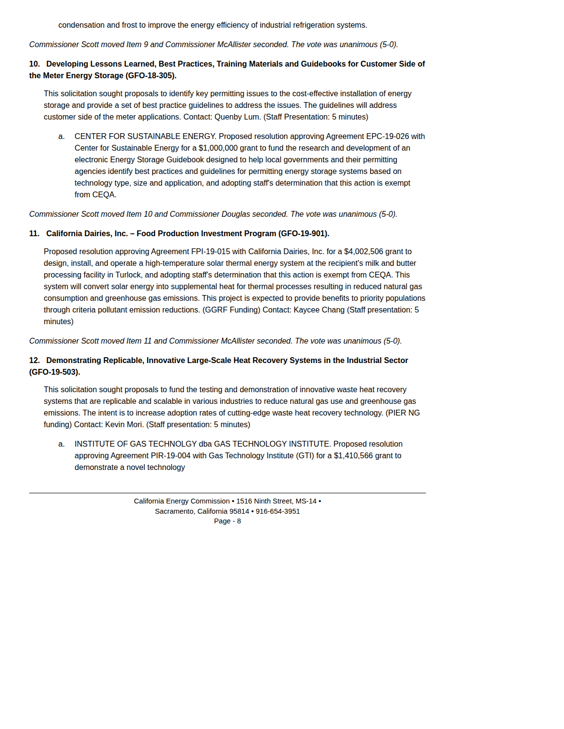condensation and frost to improve the energy efficiency of industrial refrigeration systems.
Commissioner Scott moved Item 9 and Commissioner McAllister seconded. The vote was unanimous (5-0).
10. Developing Lessons Learned, Best Practices, Training Materials and Guidebooks for Customer Side of the Meter Energy Storage (GFO-18-305).
This solicitation sought proposals to identify key permitting issues to the cost-effective installation of energy storage and provide a set of best practice guidelines to address the issues. The guidelines will address customer side of the meter applications. Contact: Quenby Lum. (Staff Presentation: 5 minutes)
a. CENTER FOR SUSTAINABLE ENERGY. Proposed resolution approving Agreement EPC-19-026 with Center for Sustainable Energy for a $1,000,000 grant to fund the research and development of an electronic Energy Storage Guidebook designed to help local governments and their permitting agencies identify best practices and guidelines for permitting energy storage systems based on technology type, size and application, and adopting staff's determination that this action is exempt from CEQA.
Commissioner Scott moved Item 10 and Commissioner Douglas seconded. The vote was unanimous (5-0).
11. California Dairies, Inc. – Food Production Investment Program (GFO-19-901).
Proposed resolution approving Agreement FPI-19-015 with California Dairies, Inc. for a $4,002,506 grant to design, install, and operate a high-temperature solar thermal energy system at the recipient's milk and butter processing facility in Turlock, and adopting staff's determination that this action is exempt from CEQA. This system will convert solar energy into supplemental heat for thermal processes resulting in reduced natural gas consumption and greenhouse gas emissions. This project is expected to provide benefits to priority populations through criteria pollutant emission reductions. (GGRF Funding) Contact: Kaycee Chang (Staff presentation: 5 minutes)
Commissioner Scott moved Item 11 and Commissioner McAllister seconded. The vote was unanimous (5-0).
12. Demonstrating Replicable, Innovative Large-Scale Heat Recovery Systems in the Industrial Sector (GFO-19-503).
This solicitation sought proposals to fund the testing and demonstration of innovative waste heat recovery systems that are replicable and scalable in various industries to reduce natural gas use and greenhouse gas emissions. The intent is to increase adoption rates of cutting-edge waste heat recovery technology. (PIER NG funding) Contact: Kevin Mori. (Staff presentation: 5 minutes)
a. INSTITUTE OF GAS TECHNOLGY dba GAS TECHNOLOGY INSTITUTE. Proposed resolution approving Agreement PIR-19-004 with Gas Technology Institute (GTI) for a $1,410,566 grant to demonstrate a novel technology
California Energy Commission • 1516 Ninth Street, MS-14 •
Sacramento, California 95814 • 916-654-3951
Page - 8